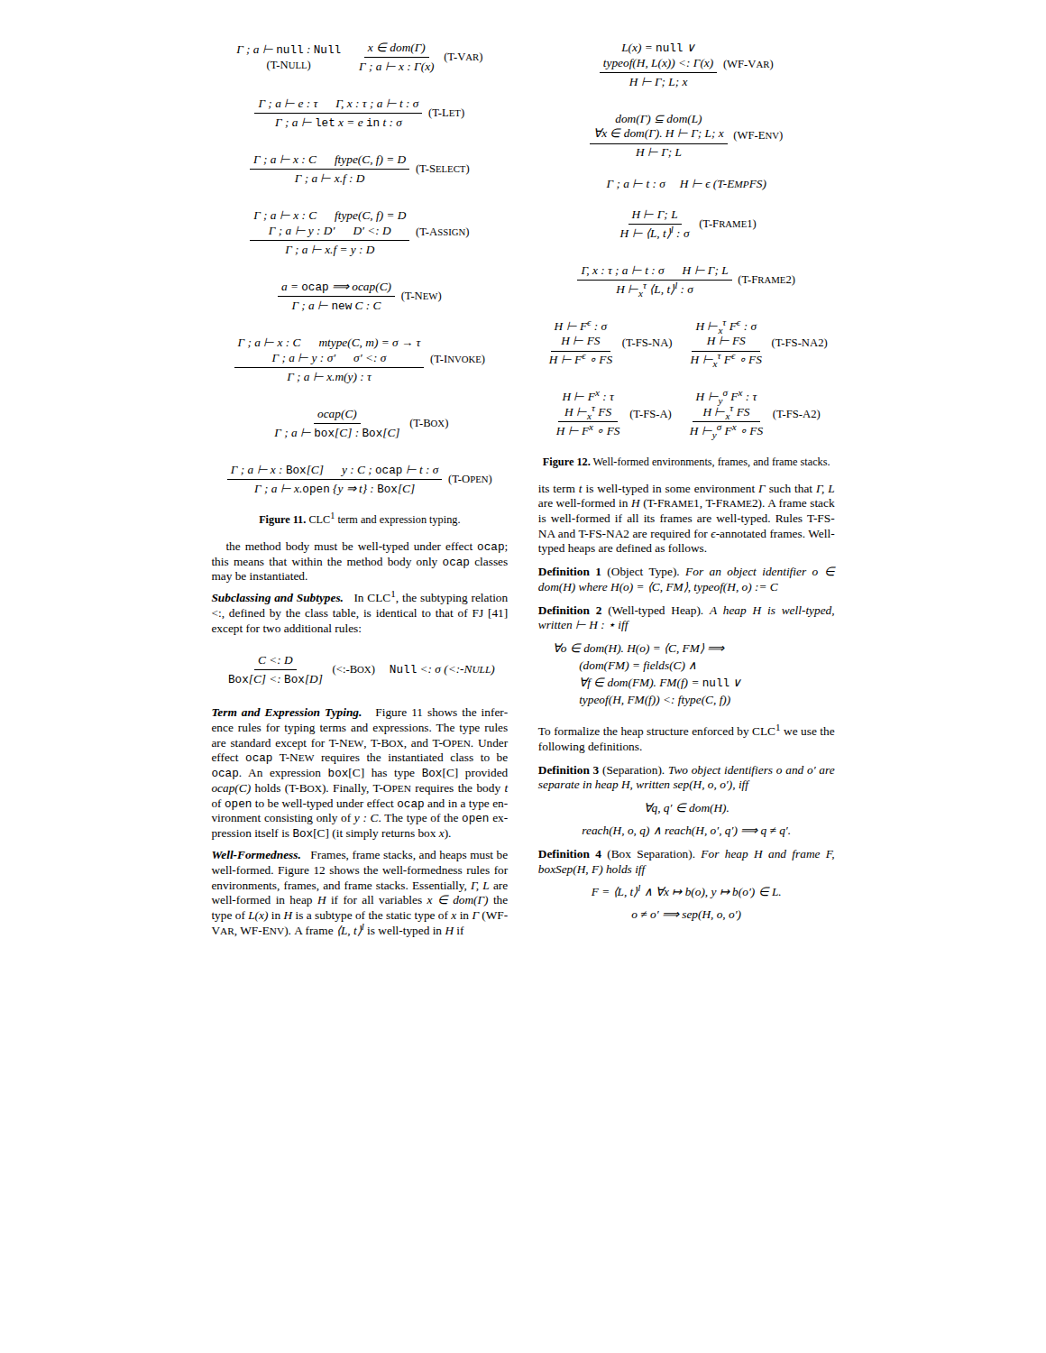Γ ; a ⊢ null : Null
(T-NULL)
x ∈ dom(Γ)
Γ ; a ⊢ x : Γ(x)
(T-VAR)
Γ ; a ⊢ e : τ Γ, x : τ ; a ⊢ t : σ
Γ ; a ⊢ let x = e in t : σ
(T-LET)
Γ ; a ⊢ x : C ftype(C, f) = D
Γ ; a ⊢ x.f : D
(T-SELECT)
Γ ; a ⊢ x : C ftype(C, f) = D
Γ ; a ⊢ y : D′ D′ <: D
Γ ; a ⊢ x.f = y : D
(T-ASSIGN)
a = ocap ⟹ ocap(C)
Γ ; a ⊢ new C : C
(T-NEW)
Γ ; a ⊢ x : C mtype(C, m) = σ → τ
Γ ; a ⊢ y : σ′ σ′ <: σ
Γ ; a ⊢ x.m(y) : τ
(T-INVOKE)
ocap(C)
Γ ; a ⊢ box[C] : Box[C]
(T-BOX)
Γ ; a ⊢ x : Box[C] y : C ; ocap ⊢ t : σ
Γ ; a ⊢ x.open {y ⇒ t} : Box[C]
(T-OPEN)
Figure 11. CLC1 term and expression typing.
the method body must be well-typed under effect ocap; this means that within the method body only ocap classes may be instantiated.
Subclassing and Subtypes. In CLC1, the subtyping relation <:, defined by the class table, is identical to that of FJ [41] except for two additional rules:
C <: D
Box[C] <: Box[D]
(<:-BOX)
Null <: σ (<:-NULL)
Term and Expression Typing. Figure 11 shows the inference rules for typing terms and expressions. The type rules are standard except for T-NEW, T-BOX, and T-OPEN. Under effect ocap T-NEW requires the instantiated class to be ocap. An expression box[C] has type Box[C] provided ocap(C) holds (T-BOX). Finally, T-OPEN requires the body t of open to be well-typed under effect ocap and in a type environment consisting only of y : C. The type of the open expression itself is Box[C] (it simply returns box x).
Well-Formedness. Frames, frame stacks, and heaps must be well-formed. Figure 12 shows the well-formedness rules for environments, frames, and frame stacks. Essentially, Γ, L are well-formed in heap H if for all variables x ∈ dom(Γ) the type of L(x) in H is a subtype of the static type of x in Γ (WF-VAR, WF-ENV). A frame ⟨L, t⟩l is well-typed in H if
L(x) = null ∨
typeof(H, L(x)) <: Γ(x)
H ⊢ Γ; L; x
(WF-VAR)
dom(Γ) ⊆ dom(L)
∀x ∈ dom(Γ). H ⊢ Γ; L; x
H ⊢ Γ; L
(WF-ENV)
Γ ; a ⊢ t : σ
H ⊢ ϵ (T-EMPFS)
H ⊢ Γ; L
H ⊢ ⟨L, t⟩l : σ
(T-FRAME1)
Γ, x : τ ; a ⊢ t : σ H ⊢ Γ; L
H ⊢xτ ⟨L, t⟩l : σ
(T-FRAME2)
H ⊢ Fϵ : σ
H ⊢ FS
H ⊢ Fϵ ∘ FS
(T-FS-NA)
H ⊢xτ Fϵ : σ
H ⊢ FS
H ⊢xτ Fϵ ∘ FS
(T-FS-NA2)
H ⊢ Fx : τ
H ⊢xτ FS
H ⊢ Fx ∘ FS
(T-FS-A)
H ⊢yσ Fx : τ
H ⊢xτ FS
H ⊢yσ Fx ∘ FS
(T-FS-A2)
Figure 12. Well-formed environments, frames, and frame stacks.
its term t is well-typed in some environment Γ such that Γ, L are well-formed in H (T-FRAME1, T-FRAME2). A frame stack is well-formed if all its frames are well-typed. Rules T-FS-NA and T-FS-NA2 are required for ϵ-annotated frames. Well-typed heaps are defined as follows.
Definition 1 (Object Type). For an object identifier o ∈ dom(H) where H(o) = ⟨C, FM⟩, typeof(H, o) := C
Definition 2 (Well-typed Heap). A heap H is well-typed, written ⊢ H : ⋆ iff
∀o ∈ dom(H). H(o) = ⟨C, FM⟩ ⟹
(dom(FM) = fields(C) ∧
∀f ∈ dom(FM). FM(f) = null ∨
typeof(H, FM(f)) <: ftype(C, f))
To formalize the heap structure enforced by CLC1 we use the following definitions.
Definition 3 (Separation). Two object identifiers o and o′ are separate in heap H, written sep(H, o, o′), iff
∀q, q′ ∈ dom(H).
reach(H, o, q) ∧ reach(H, o′, q′) ⟹ q ≠ q′.
Definition 4 (Box Separation). For heap H and frame F, boxSep(H, F) holds iff
F = ⟨L, t⟩l ∧ ∀x ↦ b(o), y ↦ b(o′) ∈ L.
o ≠ o′ ⟹ sep(H, o, o′)